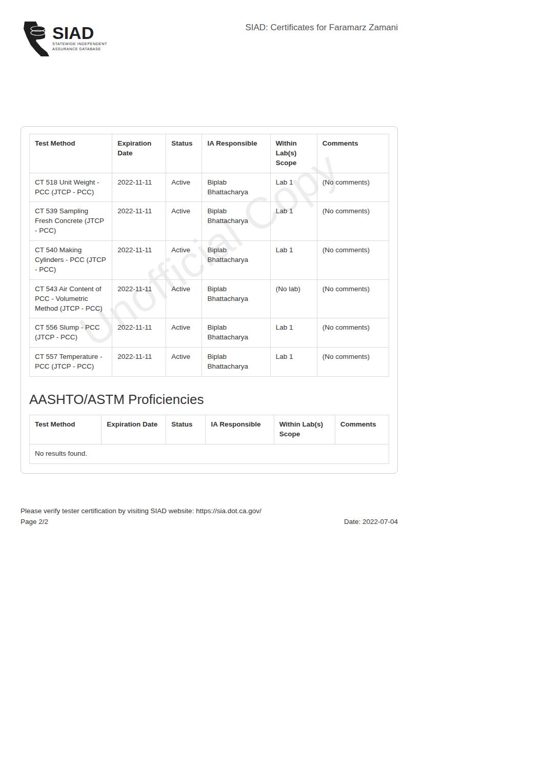Unofficial Copy
SIAD STATEWIDE INDEPENDENT ASSURANCE DATABASE
SIAD: Certificates for Faramarz Zamani
| Test Method | Expiration Date | Status | IA Responsible | Within Lab(s) Scope | Comments |
| --- | --- | --- | --- | --- | --- |
| CT 518 Unit Weight - PCC (JTCP - PCC) | 2022-11-11 | Active | Biplab Bhattacharya | Lab 1 | (No comments) |
| CT 539 Sampling Fresh Concrete (JTCP - PCC) | 2022-11-11 | Active | Biplab Bhattacharya | Lab 1 | (No comments) |
| CT 540 Making Cylinders - PCC (JTCP - PCC) | 2022-11-11 | Active | Biplab Bhattacharya | Lab 1 | (No comments) |
| CT 543 Air Content of PCC - Volumetric Method (JTCP - PCC) | 2022-11-11 | Active | Biplab Bhattacharya | (No lab) | (No comments) |
| CT 556 Slump - PCC (JTCP - PCC) | 2022-11-11 | Active | Biplab Bhattacharya | Lab 1 | (No comments) |
| CT 557 Temperature - PCC (JTCP - PCC) | 2022-11-11 | Active | Biplab Bhattacharya | Lab 1 | (No comments) |
AASHTO/ASTM Proficiencies
| Test Method | Expiration Date | Status | IA Responsible | Within Lab(s) Scope | Comments |
| --- | --- | --- | --- | --- | --- |
| No results found. |
Please verify tester certification by visiting SIAD website: https://sia.dot.ca.gov/
Page 2/2 Date: 2022-07-04